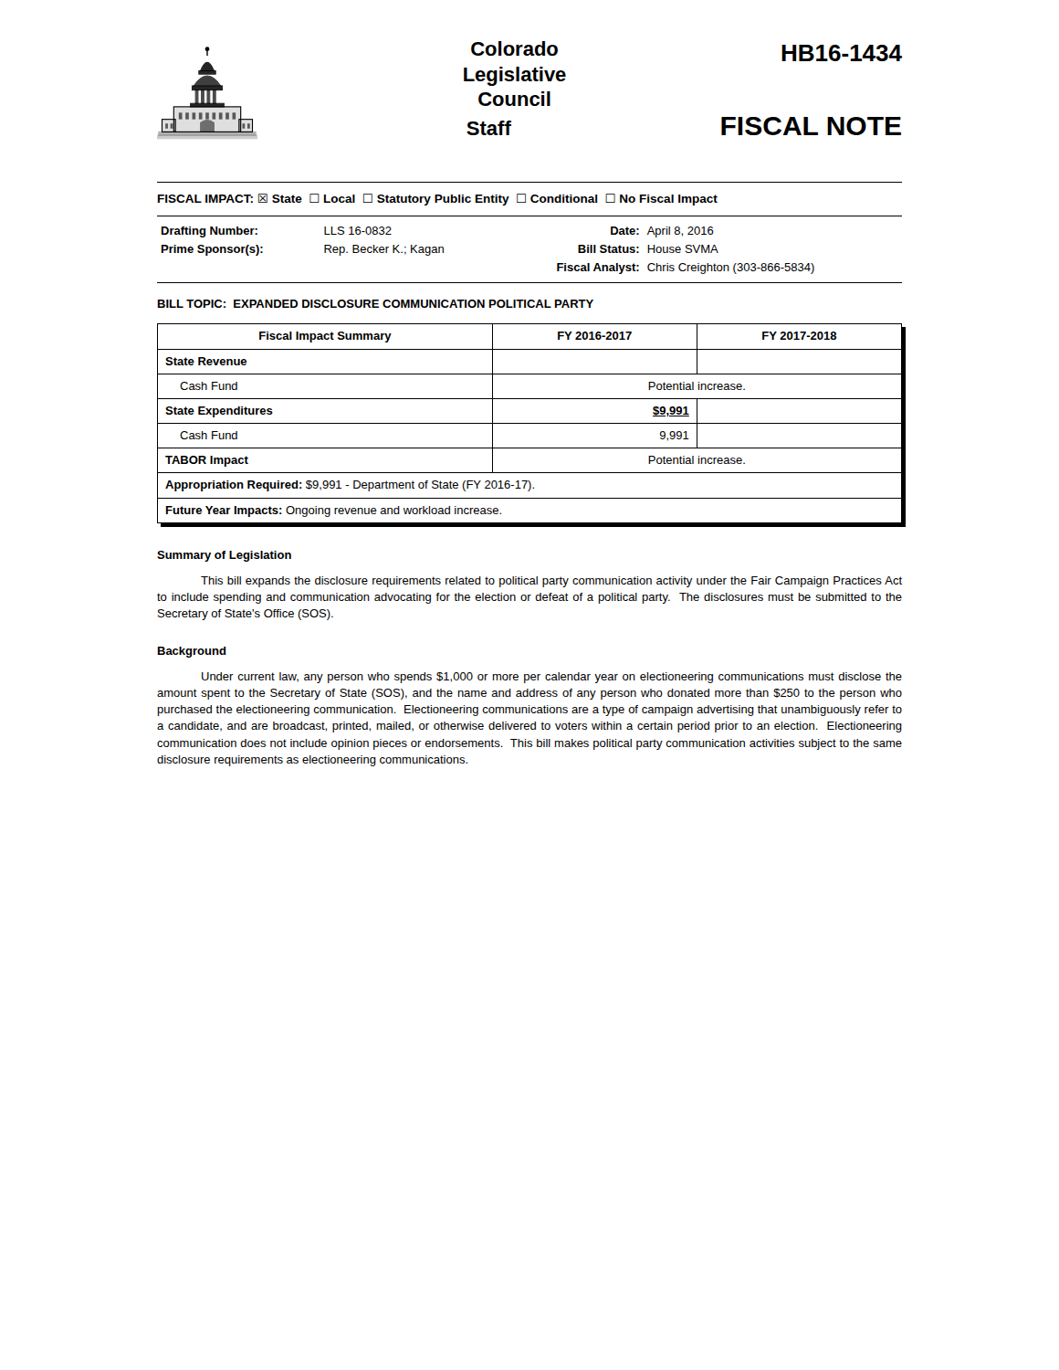Colorado
Legislative
Council
HB16-1434
Staff
FISCAL NOTE
FISCAL IMPACT: ☒ State ☐ Local ☐ Statutory Public Entity ☐ Conditional ☐ No Fiscal Impact
| Drafting Number: | LLS 16-0832 | Date: | April 8, 2016 |
| Prime Sponsor(s): | Rep. Becker K.; Kagan | Bill Status: | House SVMA |
| | | Fiscal Analyst: | Chris Creighton (303-866-5834) |
BILL TOPIC: EXPANDED DISCLOSURE COMMUNICATION POLITICAL PARTY
| Fiscal Impact Summary | FY 2016-2017 | FY 2017-2018 |
| --- | --- | --- |
| State Revenue | | |
| Cash Fund | Potential increase. |
| State Expenditures | $9,991 | |
| Cash Fund | 9,991 | |
| TABOR Impact | Potential increase. |
| Appropriation Required: $9,991 - Department of State (FY 2016-17). |
| Future Year Impacts: Ongoing revenue and workload increase. |
Summary of Legislation
This bill expands the disclosure requirements related to political party communication activity under the Fair Campaign Practices Act to include spending and communication advocating for the election or defeat of a political party. The disclosures must be submitted to the Secretary of State's Office (SOS).
Background
Under current law, any person who spends $1,000 or more per calendar year on electioneering communications must disclose the amount spent to the Secretary of State (SOS), and the name and address of any person who donated more than $250 to the person who purchased the electioneering communication. Electioneering communications are a type of campaign advertising that unambiguously refer to a candidate, and are broadcast, printed, mailed, or otherwise delivered to voters within a certain period prior to an election. Electioneering communication does not include opinion pieces or endorsements. This bill makes political party communication activities subject to the same disclosure requirements as electioneering communications.